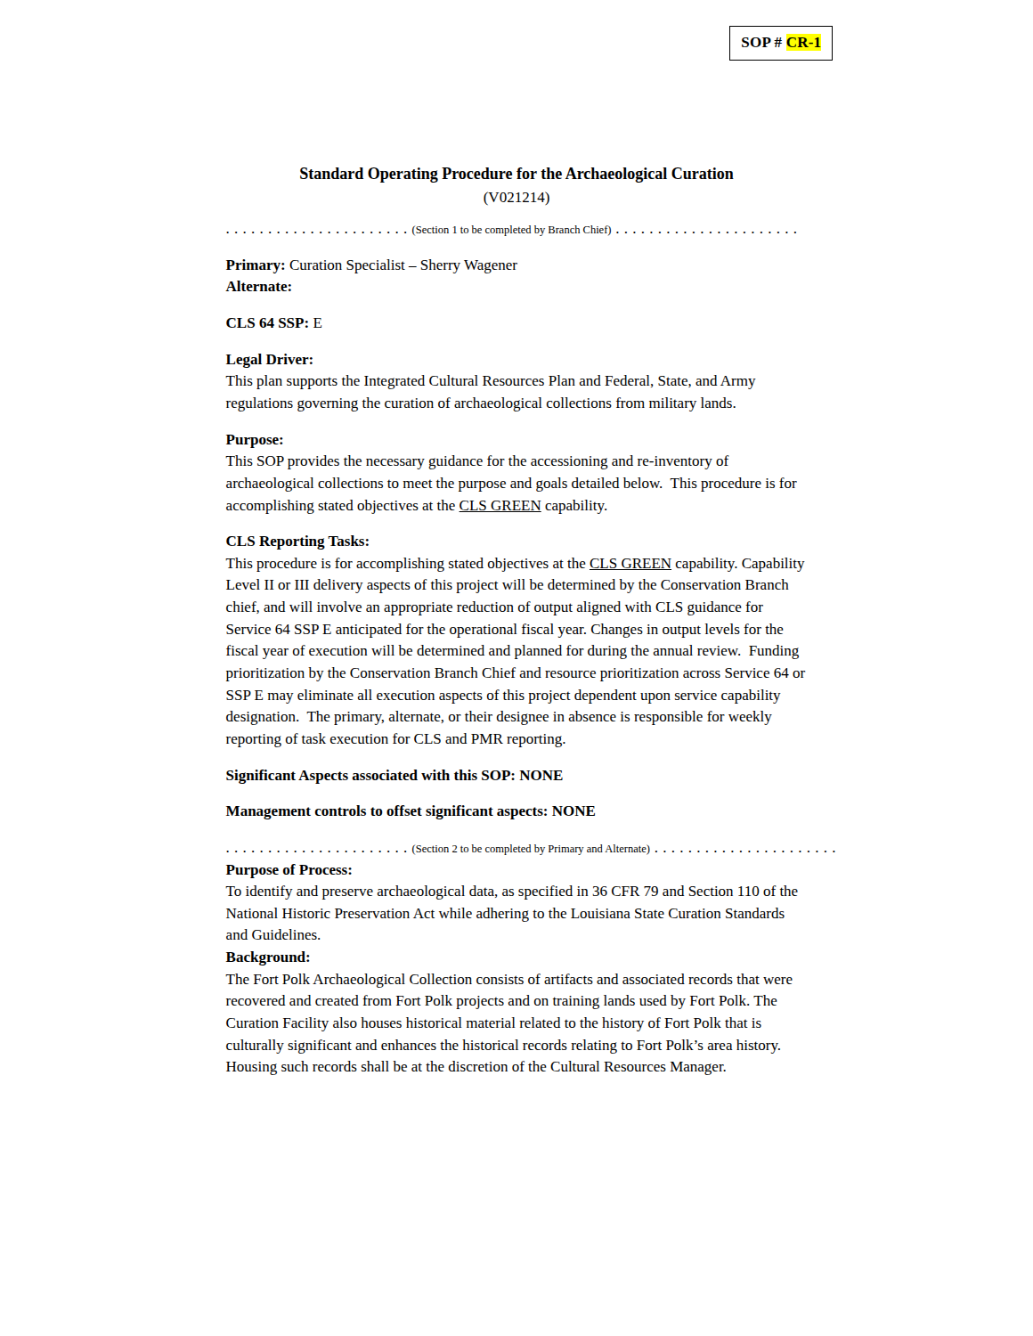SOP # CR-1
Standard Operating Procedure for the Archaeological Curation
(V021214)
. . . . . . . . . . . . . . . . . . . . . . (Section 1 to be completed by Branch Chief) . . . . . . . . . . . . . . . . . . . . . .
Primary: Curation Specialist – Sherry Wagener
Alternate:
CLS 64 SSP: E
Legal Driver:
This plan supports the Integrated Cultural Resources Plan and Federal, State, and Army regulations governing the curation of archaeological collections from military lands.
Purpose:
This SOP provides the necessary guidance for the accessioning and re-inventory of archaeological collections to meet the purpose and goals detailed below. This procedure is for accomplishing stated objectives at the CLS GREEN capability.
CLS Reporting Tasks:
This procedure is for accomplishing stated objectives at the CLS GREEN capability. Capability Level II or III delivery aspects of this project will be determined by the Conservation Branch chief, and will involve an appropriate reduction of output aligned with CLS guidance for Service 64 SSP E anticipated for the operational fiscal year. Changes in output levels for the fiscal year of execution will be determined and planned for during the annual review. Funding prioritization by the Conservation Branch Chief and resource prioritization across Service 64 or SSP E may eliminate all execution aspects of this project dependent upon service capability designation. The primary, alternate, or their designee in absence is responsible for weekly reporting of task execution for CLS and PMR reporting.
Significant Aspects associated with this SOP: NONE
Management controls to offset significant aspects: NONE
. . . . . . . . . . . . . . . . . . . . . . (Section 2 to be completed by Primary and Alternate) . . . . . . . . . . . . . . . . . . . . . .
Purpose of Process:
To identify and preserve archaeological data, as specified in 36 CFR 79 and Section 110 of the National Historic Preservation Act while adhering to the Louisiana State Curation Standards and Guidelines.
Background:
The Fort Polk Archaeological Collection consists of artifacts and associated records that were recovered and created from Fort Polk projects and on training lands used by Fort Polk. The Curation Facility also houses historical material related to the history of Fort Polk that is culturally significant and enhances the historical records relating to Fort Polk’s area history. Housing such records shall be at the discretion of the Cultural Resources Manager.